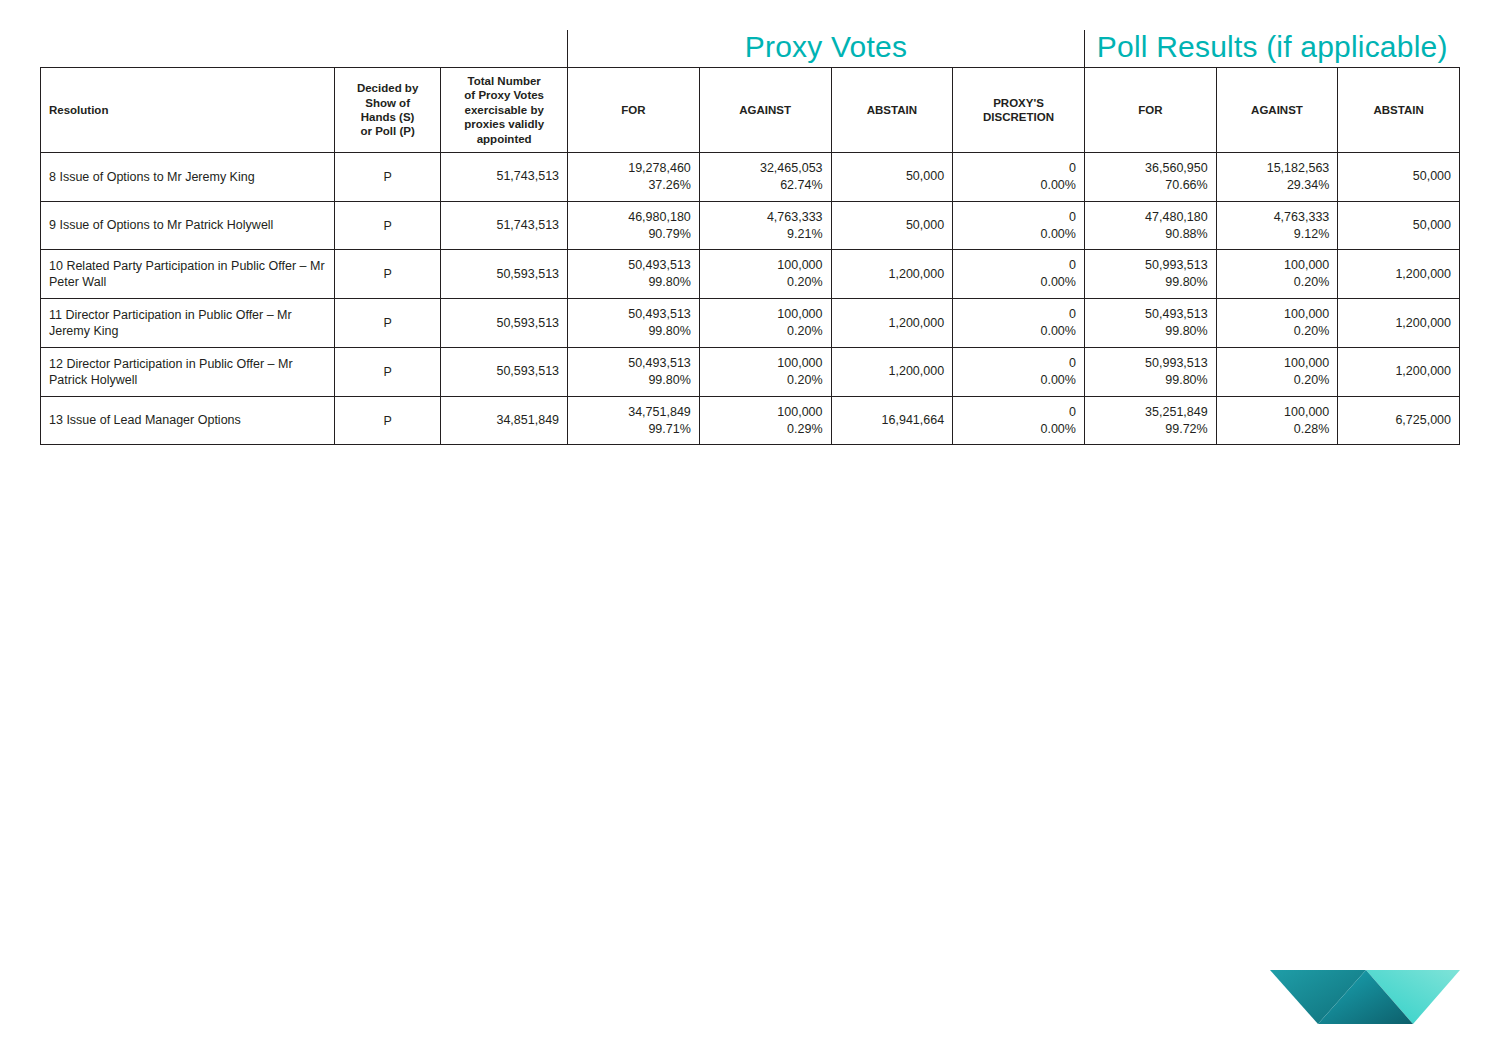| | Proxy Votes | Poll Results (if applicable) |
| --- | --- | --- |
| Resolution | Decided by Show of Hands (S) or Poll (P) | Total Number of Proxy Votes exercisable by proxies validly appointed | FOR | AGAINST | ABSTAIN | PROXY'S DISCRETION | FOR | AGAINST | ABSTAIN |
| 8 Issue of Options to Mr Jeremy King | P | 51,743,513 | 19,278,460 37.26% | 32,465,053 62.74% | 50,000 | 0 0.00% | 36,560,950 70.66% | 15,182,563 29.34% | 50,000 |
| 9 Issue of Options to Mr Patrick Holywell | P | 51,743,513 | 46,980,180 90.79% | 4,763,333 9.21% | 50,000 | 0 0.00% | 47,480,180 90.88% | 4,763,333 9.12% | 50,000 |
| 10 Related Party Participation in Public Offer – Mr Peter Wall | P | 50,593,513 | 50,493,513 99.80% | 100,000 0.20% | 1,200,000 | 0 0.00% | 50,993,513 99.80% | 100,000 0.20% | 1,200,000 |
| 11 Director Participation in Public Offer – Mr Jeremy King | P | 50,593,513 | 50,493,513 99.80% | 100,000 0.20% | 1,200,000 | 0 0.00% | 50,493,513 99.80% | 100,000 0.20% | 1,200,000 |
| 12 Director Participation in Public Offer – Mr Patrick Holywell | P | 50,593,513 | 50,493,513 99.80% | 100,000 0.20% | 1,200,000 | 0 0.00% | 50,993,513 99.80% | 100,000 0.20% | 1,200,000 |
| 13 Issue of Lead Manager Options | P | 34,851,849 | 34,751,849 99.71% | 100,000 0.29% | 16,941,664 | 0 0.00% | 35,251,849 99.72% | 100,000 0.28% | 6,725,000 |